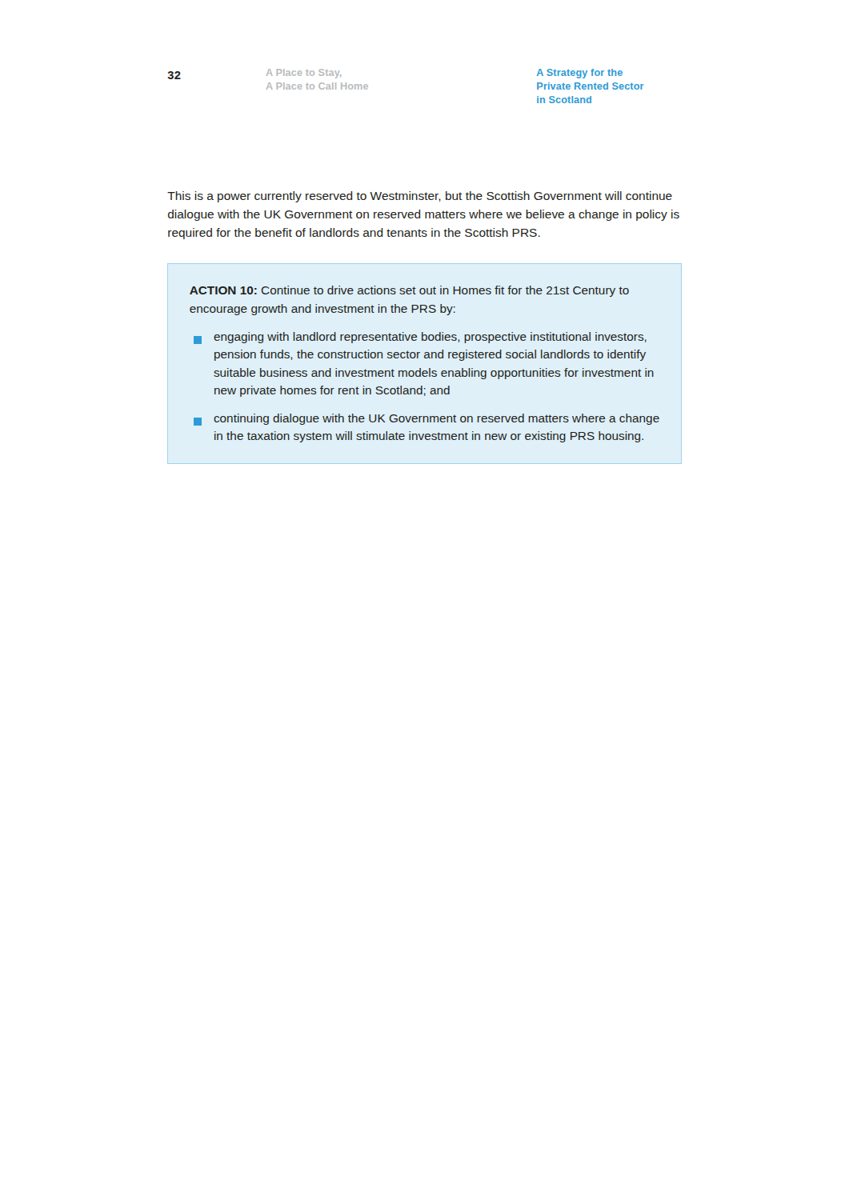32
A Place to Stay,
A Place to Call Home
A Strategy for the
Private Rented Sector
in Scotland
This is a power currently reserved to Westminster, but the Scottish Government will continue dialogue with the UK Government on reserved matters where we believe a change in policy is required for the benefit of landlords and tenants in the Scottish PRS.
ACTION 10: Continue to drive actions set out in Homes fit for the 21st Century to encourage growth and investment in the PRS by:
engaging with landlord representative bodies, prospective institutional investors, pension funds, the construction sector and registered social landlords to identify suitable business and investment models enabling opportunities for investment in new private homes for rent in Scotland; and
continuing dialogue with the UK Government on reserved matters where a change in the taxation system will stimulate investment in new or existing PRS housing.